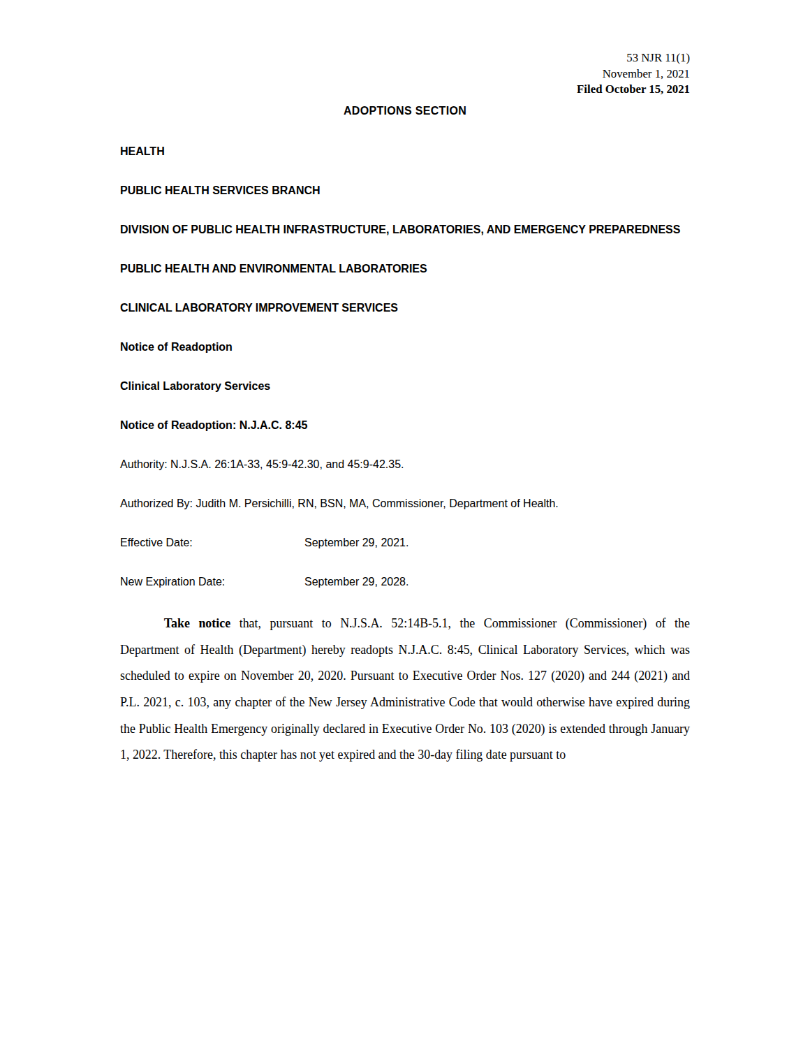53 NJR 11(1)
November 1, 2021
Filed October 15, 2021
ADOPTIONS SECTION
HEALTH
PUBLIC HEALTH SERVICES BRANCH
DIVISION OF PUBLIC HEALTH INFRASTRUCTURE, LABORATORIES, AND EMERGENCY PREPAREDNESS
PUBLIC HEALTH AND ENVIRONMENTAL LABORATORIES
CLINICAL LABORATORY IMPROVEMENT SERVICES
Notice of Readoption
Clinical Laboratory Services
Notice of Readoption: N.J.A.C. 8:45
Authority: N.J.S.A. 26:1A-33, 45:9-42.30, and 45:9-42.35.
Authorized By: Judith M. Persichilli, RN, BSN, MA, Commissioner, Department of Health.
Effective Date: September 29, 2021.
New Expiration Date: September 29, 2028.
Take notice that, pursuant to N.J.S.A. 52:14B-5.1, the Commissioner (Commissioner) of the Department of Health (Department) hereby readopts N.J.A.C. 8:45, Clinical Laboratory Services, which was scheduled to expire on November 20, 2020. Pursuant to Executive Order Nos. 127 (2020) and 244 (2021) and P.L. 2021, c. 103, any chapter of the New Jersey Administrative Code that would otherwise have expired during the Public Health Emergency originally declared in Executive Order No. 103 (2020) is extended through January 1, 2022. Therefore, this chapter has not yet expired and the 30-day filing date pursuant to